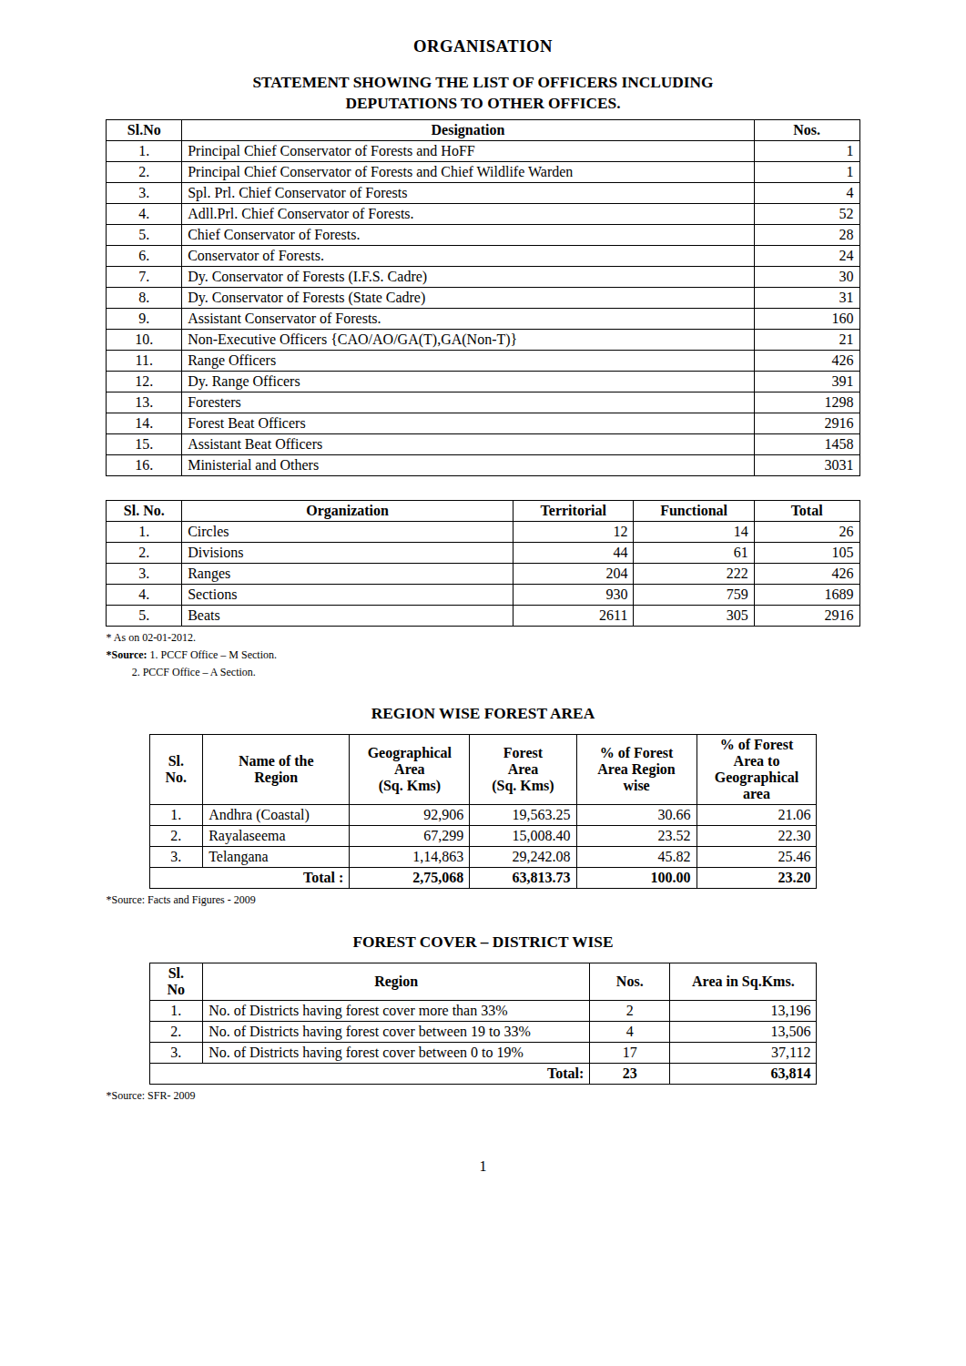ORGANISATION
STATEMENT SHOWING THE LIST OF OFFICERS INCLUDING
DEPUTATIONS TO OTHER OFFICES.
| Sl.No | Designation | Nos. |
| --- | --- | --- |
| 1. | Principal Chief Conservator of Forests and HoFF | 1 |
| 2. | Principal Chief Conservator of Forests and Chief Wildlife Warden | 1 |
| 3. | Spl. Prl. Chief Conservator of Forests | 4 |
| 4. | Adll.Prl. Chief Conservator of Forests. | 52 |
| 5. | Chief Conservator of Forests. | 28 |
| 6. | Conservator of Forests. | 24 |
| 7. | Dy. Conservator of Forests (I.F.S. Cadre) | 30 |
| 8. | Dy. Conservator of Forests (State Cadre) | 31 |
| 9. | Assistant Conservator of Forests. | 160 |
| 10. | Non-Executive Officers {CAO/AO/GA(T),GA(Non-T)} | 21 |
| 11. | Range Officers | 426 |
| 12. | Dy. Range Officers | 391 |
| 13. | Foresters | 1298 |
| 14. | Forest Beat Officers | 2916 |
| 15. | Assistant Beat Officers | 1458 |
| 16. | Ministerial and Others | 3031 |
| Sl. No. | Organization | Territorial | Functional | Total |
| --- | --- | --- | --- | --- |
| 1. | Circles | 12 | 14 | 26 |
| 2. | Divisions | 44 | 61 | 105 |
| 3. | Ranges | 204 | 222 | 426 |
| 4. | Sections | 930 | 759 | 1689 |
| 5. | Beats | 2611 | 305 | 2916 |
* As on 02-01-2012.
*Source: 1. PCCF Office – M Section.
2. PCCF Office – A Section.
REGION WISE FOREST AREA
| Sl. No. | Name of the Region | Geographical Area (Sq. Kms) | Forest Area (Sq. Kms) | % of Forest Area Region wise | % of Forest Area to Geographical area |
| --- | --- | --- | --- | --- | --- |
| 1. | Andhra (Coastal) | 92,906 | 19,563.25 | 30.66 | 21.06 |
| 2. | Rayalaseema | 67,299 | 15,008.40 | 23.52 | 22.30 |
| 3. | Telangana | 1,14,863 | 29,242.08 | 45.82 | 25.46 |
| Total : | 2,75,068 | 63,813.73 | 100.00 | 23.20 |
*Source: Facts and Figures - 2009
FOREST COVER – DISTRICT WISE
| Sl. No | Region | Nos. | Area in Sq.Kms. |
| --- | --- | --- | --- |
| 1. | No. of Districts having forest cover more than 33% | 2 | 13,196 |
| 2. | No. of Districts having forest cover between 19 to 33% | 4 | 13,506 |
| 3. | No. of Districts having forest cover between 0 to 19% | 17 | 37,112 |
| Total: | 23 | 63,814 |
*Source: SFR- 2009
1